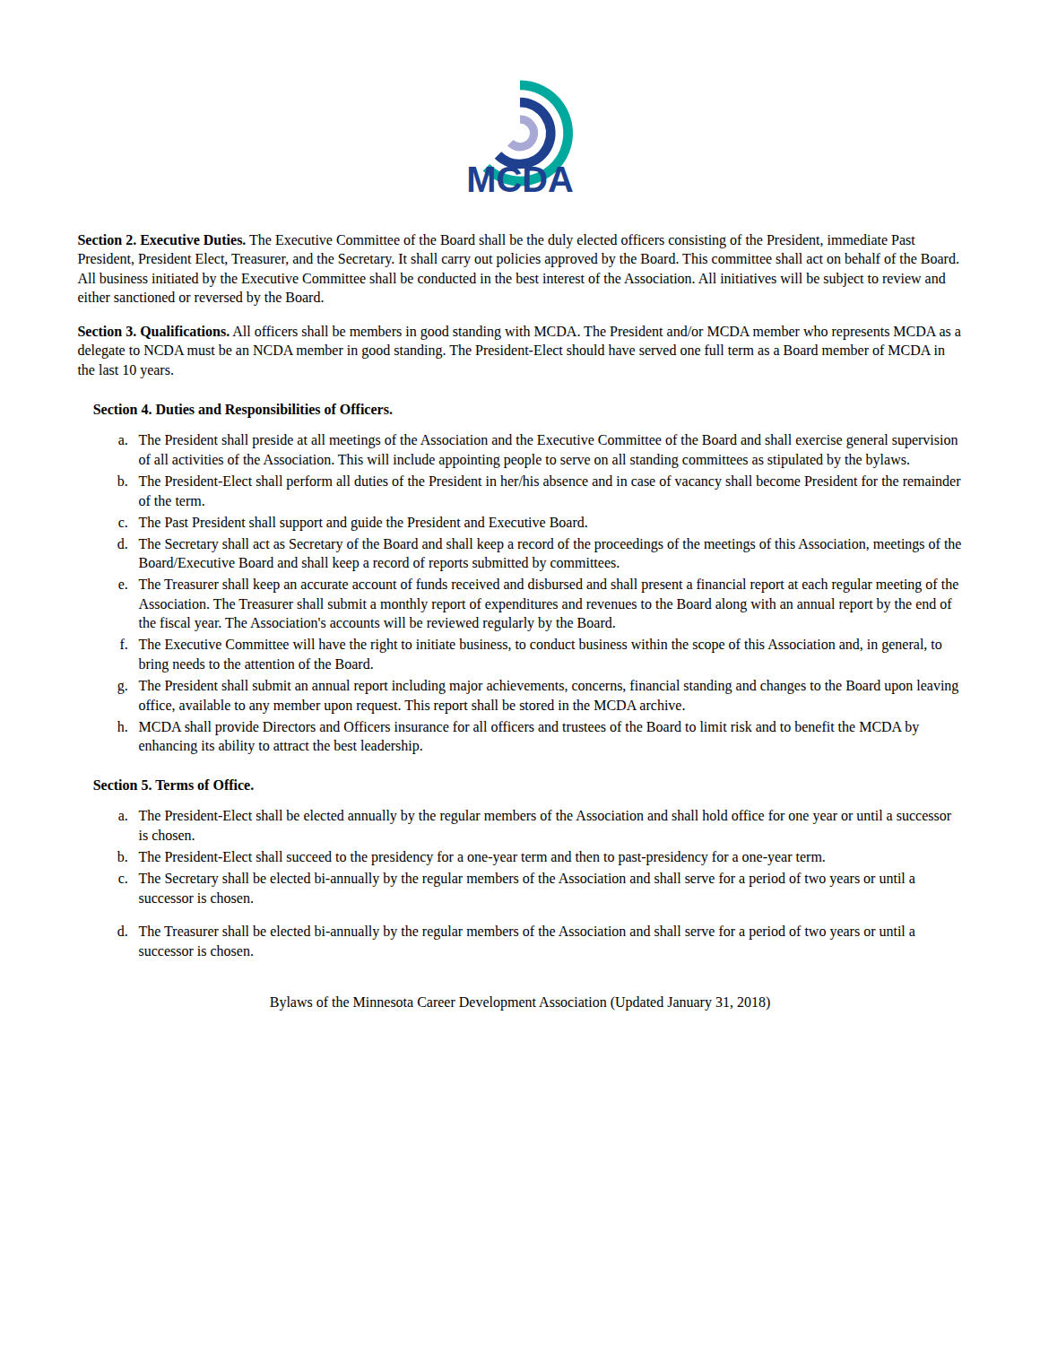Section 2. Executive Duties. The Executive Committee of the Board shall be the duly elected officers consisting of the President, immediate Past President, President Elect, Treasurer, and the Secretary. It shall carry out policies approved by the Board. This committee shall act on behalf of the Board. All business initiated by the Executive Committee shall be conducted in the best interest of the Association. All initiatives will be subject to review and either sanctioned or reversed by the Board.
Section 3. Qualifications. All officers shall be members in good standing with MCDA. The President and/or MCDA member who represents MCDA as a delegate to NCDA must be an NCDA member in good standing. The President-Elect should have served one full term as a Board member of MCDA in the last 10 years.
Section 4. Duties and Responsibilities of Officers.
The President shall preside at all meetings of the Association and the Executive Committee of the Board and shall exercise general supervision of all activities of the Association. This will include appointing people to serve on all standing committees as stipulated by the bylaws.
The President-Elect shall perform all duties of the President in her/his absence and in case of vacancy shall become President for the remainder of the term.
The Past President shall support and guide the President and Executive Board.
The Secretary shall act as Secretary of the Board and shall keep a record of the proceedings of the meetings of this Association, meetings of the Board/Executive Board and shall keep a record of reports submitted by committees.
The Treasurer shall keep an accurate account of funds received and disbursed and shall present a financial report at each regular meeting of the Association. The Treasurer shall submit a monthly report of expenditures and revenues to the Board along with an annual report by the end of the fiscal year. The Association's accounts will be reviewed regularly by the Board.
The Executive Committee will have the right to initiate business, to conduct business within the scope of this Association and, in general, to bring needs to the attention of the Board.
The President shall submit an annual report including major achievements, concerns, financial standing and changes to the Board upon leaving office, available to any member upon request. This report shall be stored in the MCDA archive.
MCDA shall provide Directors and Officers insurance for all officers and trustees of the Board to limit risk and to benefit the MCDA by enhancing its ability to attract the best leadership.
Section 5. Terms of Office.
The President-Elect shall be elected annually by the regular members of the Association and shall hold office for one year or until a successor is chosen.
The President-Elect shall succeed to the presidency for a one-year term and then to past-presidency for a one-year term.
The Secretary shall be elected bi-annually by the regular members of the Association and shall serve for a period of two years or until a successor is chosen.
The Treasurer shall be elected bi-annually by the regular members of the Association and shall serve for a period of two years or until a successor is chosen.
Bylaws of the Minnesota Career Development Association (Updated January 31, 2018)